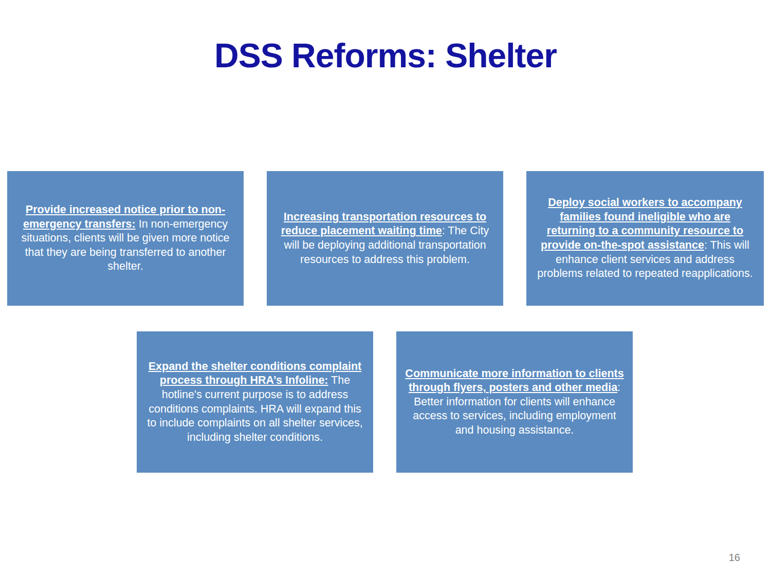DSS Reforms: Shelter
Provide increased notice prior to non-emergency transfers: In non-emergency situations, clients will be given more notice that they are being transferred to another shelter.
Increasing transportation resources to reduce placement waiting time: The City will be deploying additional transportation resources to address this problem.
Deploy social workers to accompany families found ineligible who are returning to a community resource to provide on-the-spot assistance: This will enhance client services and address problems related to repeated reapplications.
Expand the shelter conditions complaint process through HRA’s Infoline: The hotline's current purpose is to address conditions complaints. HRA will expand this to include complaints on all shelter services, including shelter conditions.
Communicate more information to clients through flyers, posters and other media: Better information for clients will enhance access to services, including employment and housing assistance.
16